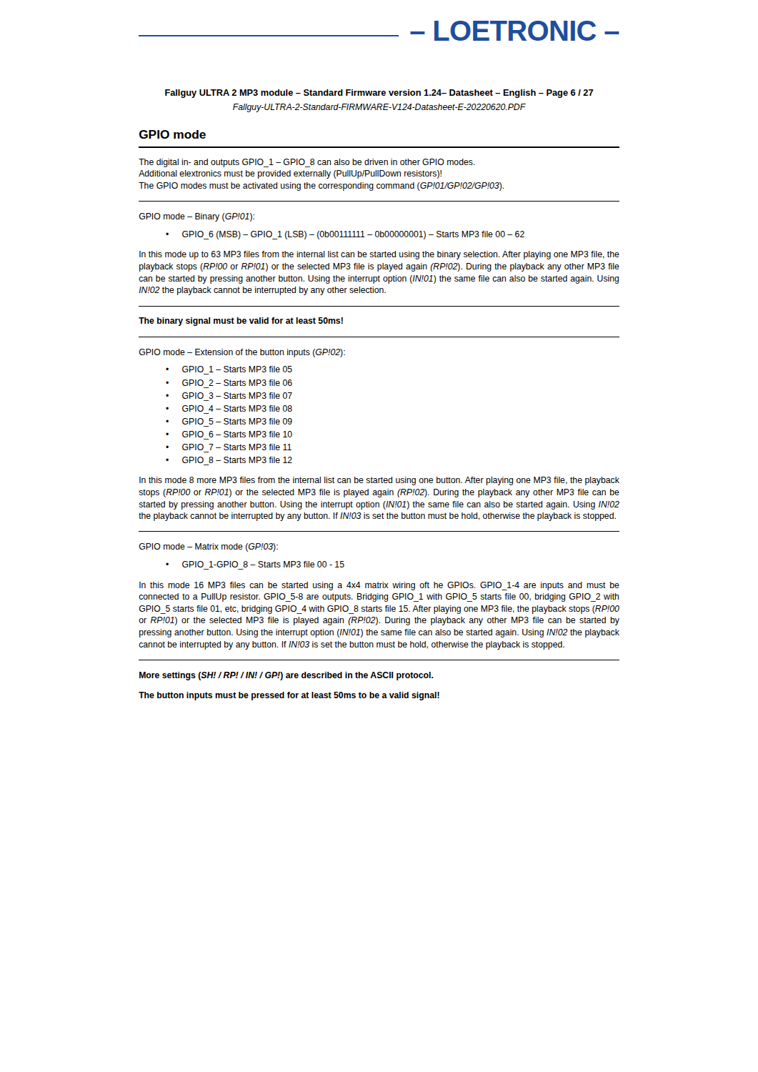– LOETRONIC –
Fallguy ULTRA 2 MP3 module – Standard Firmware version 1.24– Datasheet – English – Page 6 / 27
Fallguy-ULTRA-2-Standard-FIRMWARE-V124-Datasheet-E-20220620.PDF
GPIO mode
The digital in- and outputs GPIO_1 – GPIO_8 can also be driven in other GPIO modes.
Additional elextronics must be provided externally (PullUp/PullDown resistors)!
The GPIO modes must be activated using the corresponding command (GP!01/GP!02/GP!03).
GPIO mode – Binary (GP!01):
GPIO_6 (MSB) – GPIO_1 (LSB) – (0b00111111 – 0b00000001) – Starts MP3 file 00 – 62
In this mode up to 63 MP3 files from the internal list can be started using the binary selection. After playing one MP3 file, the playback stops (RP!00 or RP!01) or the selected MP3 file is played again (RP!02). During the playback any other MP3 file can be started by pressing another button. Using the interrupt option (IN!01) the same file can also be started again. Using IN!02 the playback cannot be interrupted by any other selection.
The binary signal must be valid for at least 50ms!
GPIO mode – Extension of the button inputs (GP!02):
GPIO_1 – Starts MP3 file 05
GPIO_2 – Starts MP3 file 06
GPIO_3 – Starts MP3 file 07
GPIO_4 – Starts MP3 file 08
GPIO_5 – Starts MP3 file 09
GPIO_6 – Starts MP3 file 10
GPIO_7 – Starts MP3 file 11
GPIO_8 – Starts MP3 file 12
In this mode 8 more MP3 files from the internal list can be started using one button. After playing one MP3 file, the playback stops (RP!00 or RP!01) or the selected MP3 file is played again (RP!02). During the playback any other MP3 file can be started by pressing another button. Using the interrupt option (IN!01) the same file can also be started again. Using IN!02 the playback cannot be interrupted by any button. If IN!03 is set the button must be hold, otherwise the playback is stopped.
GPIO mode – Matrix mode (GP!03):
GPIO_1-GPIO_8 – Starts MP3 file 00 - 15
In this mode 16 MP3 files can be started using a 4x4 matrix wiring oft he GPIOs. GPIO_1-4 are inputs and must be connected to a PullUp resistor. GPIO_5-8 are outputs. Bridging GPIO_1 with GPIO_5 starts file 00, bridging GPIO_2 with GPIO_5 starts file 01, etc, bridging GPIO_4 with GPIO_8 starts file 15. After playing one MP3 file, the playback stops (RP!00 or RP!01) or the selected MP3 file is played again (RP!02). During the playback any other MP3 file can be started by pressing another button. Using the interrupt option (IN!01) the same file can also be started again. Using IN!02 the playback cannot be interrupted by any button. If IN!03 is set the button must be hold, otherwise the playback is stopped.
More settings (SH! / RP! / IN! / GP!) are described in the ASCII protocol.
The button inputs must be pressed for at least 50ms to be a valid signal!